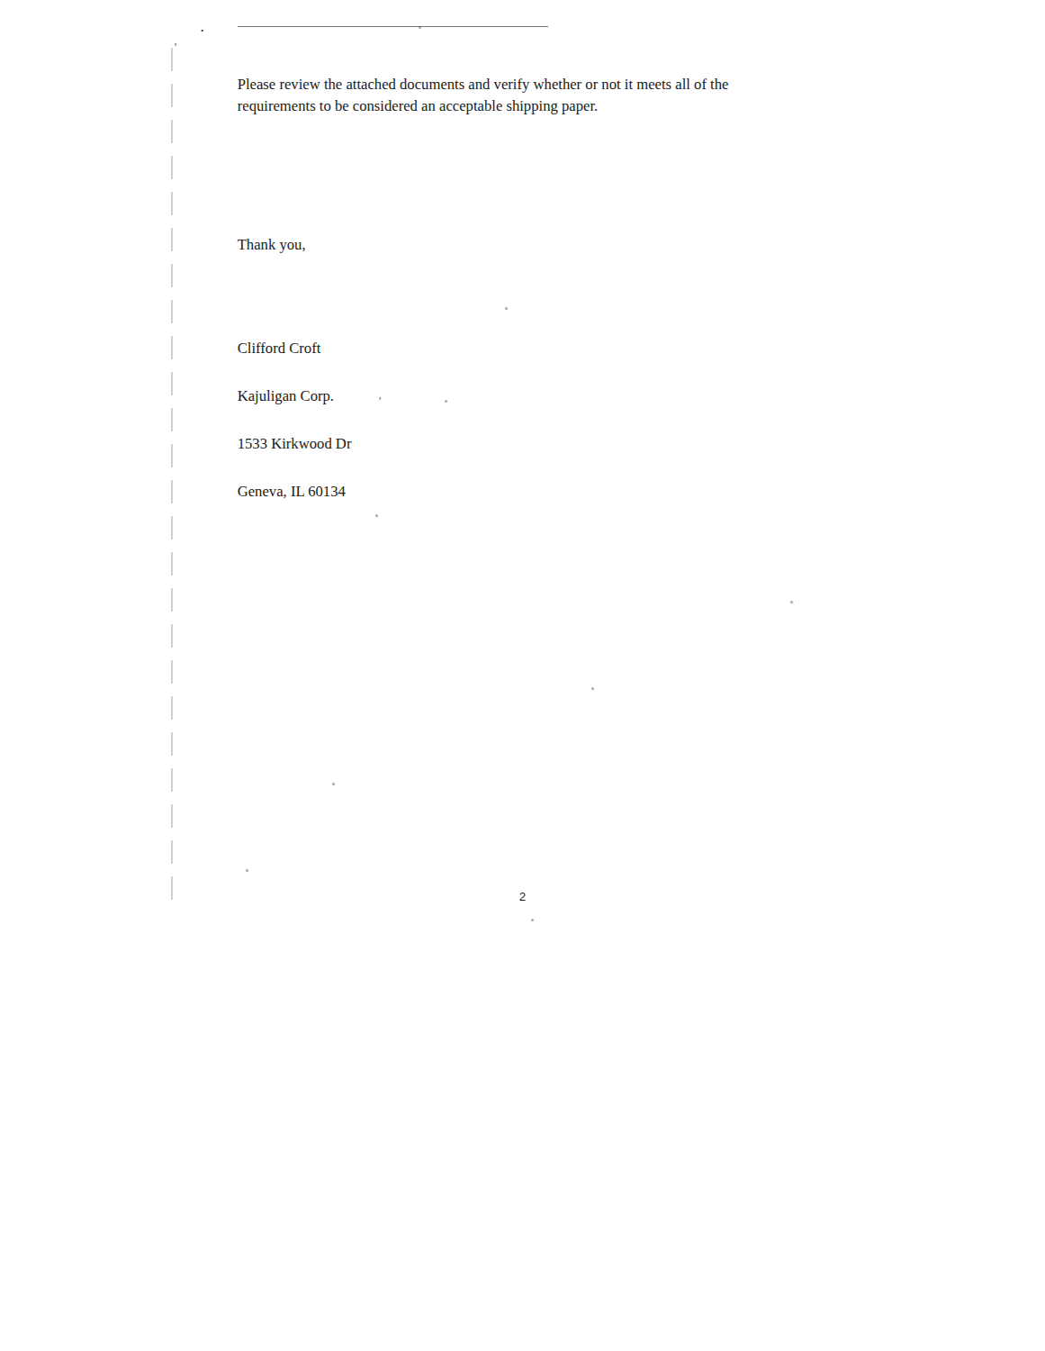.
,
Please review the attached documents and verify whether or not it meets all of the requirements to be considered an acceptable shipping paper.
Thank you,
Clifford Croft
Kajuligan Corp.,
1533 Kirkwood Dr
Geneva, IL 60134
2